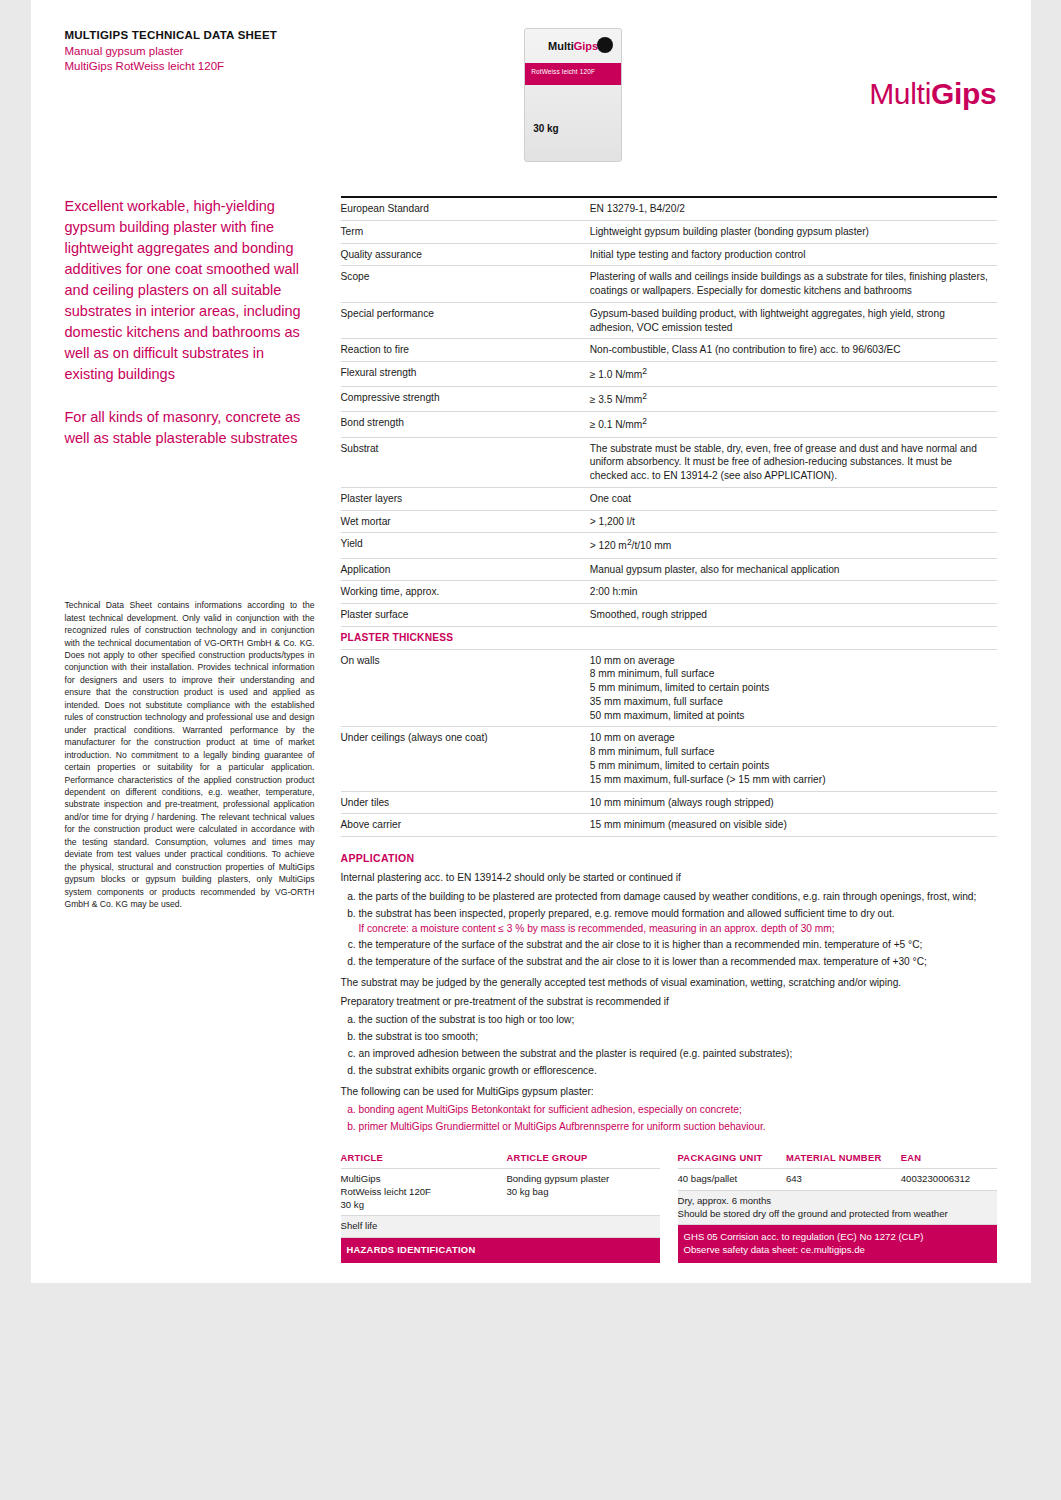MULTIGIPS TECHNICAL DATA SHEET
Manual gypsum plaster
MultiGips RotWeiss leicht 120F
MultiGips
30 kg
Multi Gips
Excellent workable, high-yielding gypsum building plaster with fine lightweight aggregates and bonding additives for one coat smoothed wall and ceiling plasters on all suitable substrates in interior areas, including domestic kitchens and bathrooms as well as on difficult substrates in existing buildings
For all kinds of masonry, concrete as well as stable plasterable substrates
Technical Data Sheet contains informations according to the latest technical development. Only valid in conjunction with the recognized rules of construction technology and in conjunction with the technical documentation of VG-ORTH GmbH & Co. KG. Does not apply to other specified construction products/types in conjunction with their installation. Provides technical information for designers and users to improve their understanding and ensure that the construction product is used and applied as intended. Does not substitute compliance with the established rules of construction technology and professional use and design under practical conditions. Warranted performance by the manufacturer for the construction product at time of market introduction. No commitment to a legally binding guarantee of certain properties or suitability for a particular application. Performance characteristics of the applied construction product dependent on different conditions, e.g. weather, temperature, substrate inspection and pre-treatment, professional application and/or time for drying / hardening. The relevant technical values for the construction product were calculated in accordance with the testing standard. Consumption, volumes and times may deviate from test values under practical conditions. To achieve the physical, structural and construction properties of MultiGips gypsum blocks or gypsum building plasters, only MultiGips system components or products recommended by VG-ORTH GmbH & Co. KG may be used.
| European Standard | EN 13279-1, B4/20/2 |
| Term | Lightweight gypsum building plaster (bonding gypsum plaster) |
| Quality assurance | Initial type testing and factory production control |
| Scope | Plastering of walls and ceilings inside buildings as a substrate for tiles, finishing plasters, coatings or wallpapers. Especially for domestic kitchens and bathrooms |
| Special performance | Gypsum-based building product, with lightweight aggregates, high yield, strong adhesion, VOC emission tested |
| Reaction to fire | Non-combustible, Class A1 (no contribution to fire) acc. to 96/603/EC |
| Flexural strength | ≥ 1.0 N/mm 2 |
| Compressive strength | ≥ 3.5 N/mm 2 |
| Bond strength | ≥ 0.1 N/mm 2 |
| Substrat | The substrate must be stable, dry, even, free of grease and dust and have normal and uniform absorbency. It must be free of adhesion-reducing substances. It must be checked acc. to EN 13914-2 (see also APPLICATION). |
| Plaster layers | One coat |
| Wet mortar | > 1,200 l/t |
| Yield | > 120 m 2 /t/10 mm |
| Application | Manual gypsum plaster, also for mechanical application |
| Working time, approx. | 2:00 h:min |
| Plaster surface | Smoothed, rough stripped |
| PLASTER THICKNESS |
| On walls | 10 mm on average 8 mm minimum, full surface 5 mm minimum, limited to certain points 35 mm maximum, full surface 50 mm maximum, limited at points |
| Under ceilings (always one coat) | 10 mm on average 8 mm minimum, full surface 5 mm minimum, limited to certain points 15 mm maximum, full-surface (> 15 mm with carrier) |
| Under tiles | 10 mm minimum (always rough stripped) |
| Above carrier | 15 mm minimum (measured on visible side) |
APPLICATION
Internal plastering acc. to EN 13914-2 should only be started or continued if
the parts of the building to be plastered are protected from damage caused by weather conditions, e.g. rain through openings, frost, wind;
the substrat has been inspected, properly prepared, e.g. remove mould formation and allowed sufficient time to dry out.
If concrete: a moisture content ≤ 3 % by mass is recommended, measuring in an approx. depth of 30 mm;
the temperature of the surface of the substrat and the air close to it is higher than a recommended min. temperature of +5 °C;
the temperature of the surface of the substrat and the air close to it is lower than a recommended max. temperature of +30 °C;
The substrat may be judged by the generally accepted test methods of visual examination, wetting, scratching and/or wiping.
Preparatory treatment or pre-treatment of the substrat is recommended if
the suction of the substrat is too high or too low;
the substrat is too smooth;
an improved adhesion between the substrat and the plaster is required (e.g. painted substrates);
the substrat exhibits organic growth or efflorescence.
The following can be used for MultiGips gypsum plaster:
bonding agent MultiGips Betonkontakt for sufficient adhesion, especially on concrete;
primer MultiGips Grundiermittel or MultiGips Aufbrennsperre for uniform suction behaviour.
| ARTICLE | ARTICLE GROUP |
| --- | --- |
| MultiGips RotWeiss leicht 120F 30 kg | Bonding gypsum plaster 30 kg bag |
| Shelf life |
| Hazards Identification |
| PACKAGING UNIT | MATERIAL NUMBER | EAN |
| --- | --- | --- |
| 40 bags/pallet | 643 | 4003230006312 |
| Dry, approx. 6 months Should be stored dry off the ground and protected from weather |
| GHS 05 Corrision acc. to regulation (EC) No 1272 (CLP) Observe safety data sheet: ce.multigips.de |